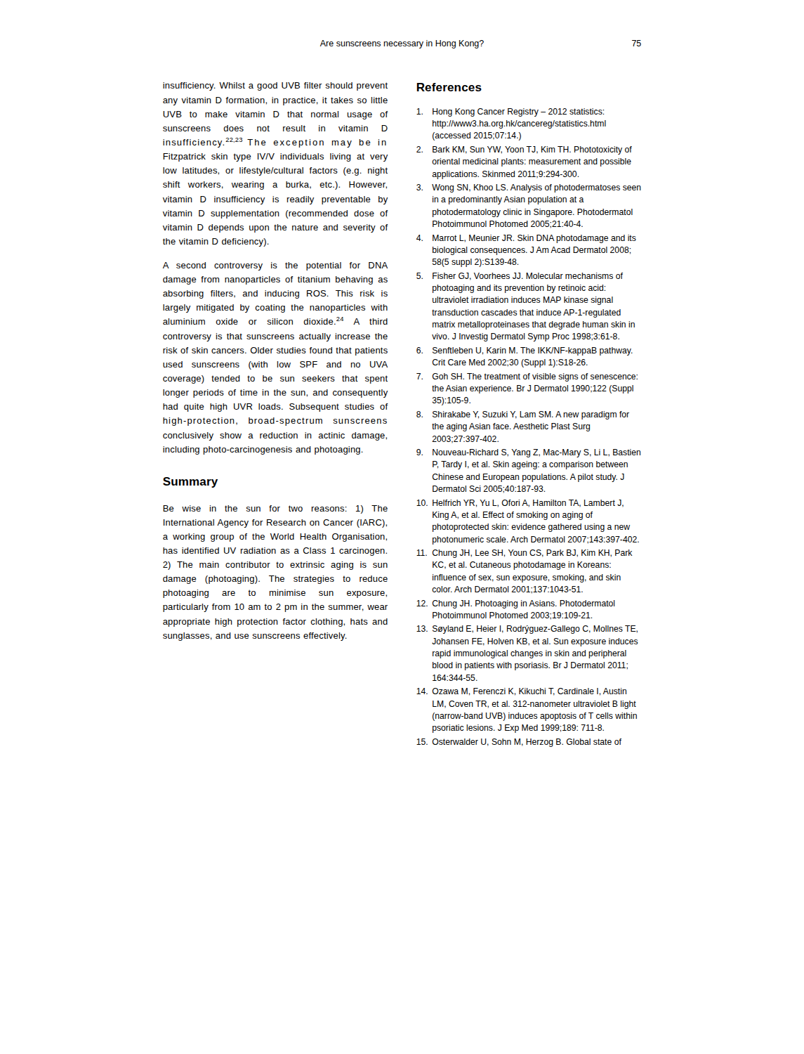Are sunscreens necessary in Hong Kong? 75
insufficiency. Whilst a good UVB filter should prevent any vitamin D formation, in practice, it takes so little UVB to make vitamin D that normal usage of sunscreens does not result in vitamin D insufficiency.22,23 The exception may be in Fitzpatrick skin type IV/V individuals living at very low latitudes, or lifestyle/cultural factors (e.g. night shift workers, wearing a burka, etc.). However, vitamin D insufficiency is readily preventable by vitamin D supplementation (recommended dose of vitamin D depends upon the nature and severity of the vitamin D deficiency).
A second controversy is the potential for DNA damage from nanoparticles of titanium behaving as absorbing filters, and inducing ROS. This risk is largely mitigated by coating the nanoparticles with aluminium oxide or silicon dioxide.24 A third controversy is that sunscreens actually increase the risk of skin cancers. Older studies found that patients used sunscreens (with low SPF and no UVA coverage) tended to be sun seekers that spent longer periods of time in the sun, and consequently had quite high UVR loads. Subsequent studies of high-protection, broad-spectrum sunscreens conclusively show a reduction in actinic damage, including photo-carcinogenesis and photoaging.
Summary
Be wise in the sun for two reasons: 1) The International Agency for Research on Cancer (IARC), a working group of the World Health Organisation, has identified UV radiation as a Class 1 carcinogen. 2) The main contributor to extrinsic aging is sun damage (photoaging). The strategies to reduce photoaging are to minimise sun exposure, particularly from 10 am to 2 pm in the summer, wear appropriate high protection factor clothing, hats and sunglasses, and use sunscreens effectively.
References
Hong Kong Cancer Registry – 2012 statistics: http://www3.ha.org.hk/cancereg/statistics.html (accessed 2015;07:14.)
Bark KM, Sun YW, Yoon TJ, Kim TH. Phototoxicity of oriental medicinal plants: measurement and possible applications. Skinmed 2011;9:294-300.
Wong SN, Khoo LS. Analysis of photodermatoses seen in a predominantly Asian population at a photodermatology clinic in Singapore. Photodermatol Photoimmunol Photomed 2005;21:40-4.
Marrot L, Meunier JR. Skin DNA photodamage and its biological consequences. J Am Acad Dermatol 2008; 58(5 suppl 2):S139-48.
Fisher GJ, Voorhees JJ. Molecular mechanisms of photoaging and its prevention by retinoic acid: ultraviolet irradiation induces MAP kinase signal transduction cascades that induce AP-1-regulated matrix metalloproteinases that degrade human skin in vivo. J Investig Dermatol Symp Proc 1998;3:61-8.
Senftleben U, Karin M. The IKK/NF-kappaB pathway. Crit Care Med 2002;30 (Suppl 1):S18-26.
Goh SH. The treatment of visible signs of senescence: the Asian experience. Br J Dermatol 1990;122 (Suppl 35):105-9.
Shirakabe Y, Suzuki Y, Lam SM. A new paradigm for the aging Asian face. Aesthetic Plast Surg 2003;27:397-402.
Nouveau-Richard S, Yang Z, Mac-Mary S, Li L, Bastien P, Tardy I, et al. Skin ageing: a comparison between Chinese and European populations. A pilot study. J Dermatol Sci 2005;40:187-93.
Helfrich YR, Yu L, Ofori A, Hamilton TA, Lambert J, King A, et al. Effect of smoking on aging of photoprotected skin: evidence gathered using a new photonumeric scale. Arch Dermatol 2007;143:397-402.
Chung JH, Lee SH, Youn CS, Park BJ, Kim KH, Park KC, et al. Cutaneous photodamage in Koreans: influence of sex, sun exposure, smoking, and skin color. Arch Dermatol 2001;137:1043-51.
Chung JH. Photoaging in Asians. Photodermatol Photoimmunol Photomed 2003;19:109-21.
Søyland E, Heier I, Rodrýguez-Gallego C, Mollnes TE, Johansen FE, Holven KB, et al. Sun exposure induces rapid immunological changes in skin and peripheral blood in patients with psoriasis. Br J Dermatol 2011; 164:344-55.
Ozawa M, Ferenczi K, Kikuchi T, Cardinale I, Austin LM, Coven TR, et al. 312-nanometer ultraviolet B light (narrow-band UVB) induces apoptosis of T cells within psoriatic lesions. J Exp Med 1999;189: 711-8.
Osterwalder U, Sohn M, Herzog B. Global state of